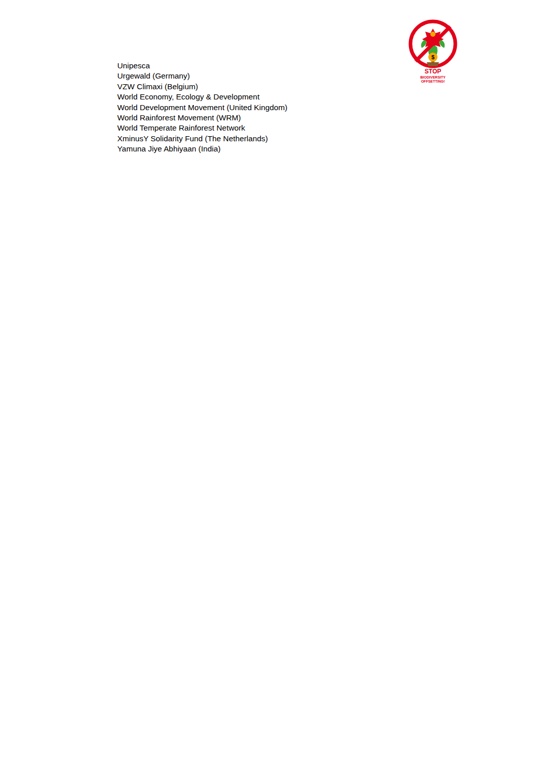$ STOP BIODIVERSITY OFFSETTING!
Unipesca
Urgewald (Germany)
VZW Climaxi (Belgium)
World Economy, Ecology & Development
World Development Movement (United Kingdom)
World Rainforest Movement (WRM)
World Temperate Rainforest Network
XminusY Solidarity Fund (The Netherlands)
Yamuna Jiye Abhiyaan (India)